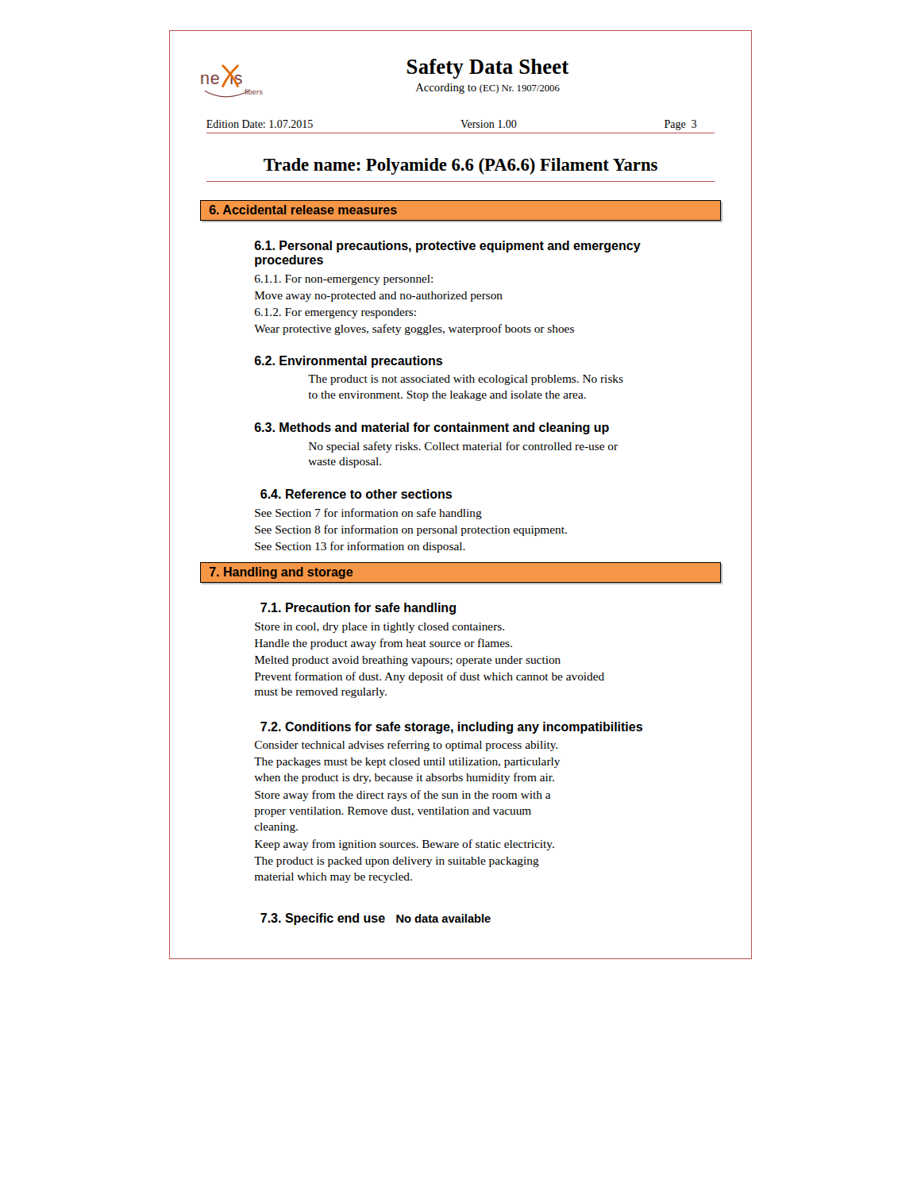ne is fibers
Safety Data Sheet
According to (EC) Nr. 1907/2006
Edition Date: 1.07.2015 Version 1.00 Page 3
Trade name: Polyamide 6.6 (PA6.6) Filament Yarns
6. Accidental release measures
6.1. Personal precautions, protective equipment and emergency procedures
6.1.1. For non-emergency personnel:
Move away no-protected and no-authorized person
6.1.2. For emergency responders:
Wear protective gloves, safety goggles, waterproof boots or shoes
6.2. Environmental precautions
The product is not associated with ecological problems. No risks to the environment. Stop the leakage and isolate the area.
6.3. Methods and material for containment and cleaning up
No special safety risks. Collect material for controlled re-use or waste disposal.
6.4. Reference to other sections
See Section 7 for information on safe handling
See Section 8 for information on personal protection equipment.
See Section 13 for information on disposal.
7. Handling and storage
7.1. Precaution for safe handling
Store in cool, dry place in tightly closed containers.
Handle the product away from heat source or flames.
Melted product avoid breathing vapours; operate under suction
Prevent formation of dust. Any deposit of dust which cannot be avoided must be removed regularly.
7.2. Conditions for safe storage, including any incompatibilities
Consider technical advises referring to optimal process ability.
The packages must be kept closed until utilization, particularly when the product is dry, because it absorbs humidity from air.
Store away from the direct rays of the sun in the room with a proper ventilation. Remove dust, ventilation and vacuum cleaning.
Keep away from ignition sources. Beware of static electricity.
The product is packed upon delivery in suitable packaging material which may be recycled.
7.3. Specific end use No data available